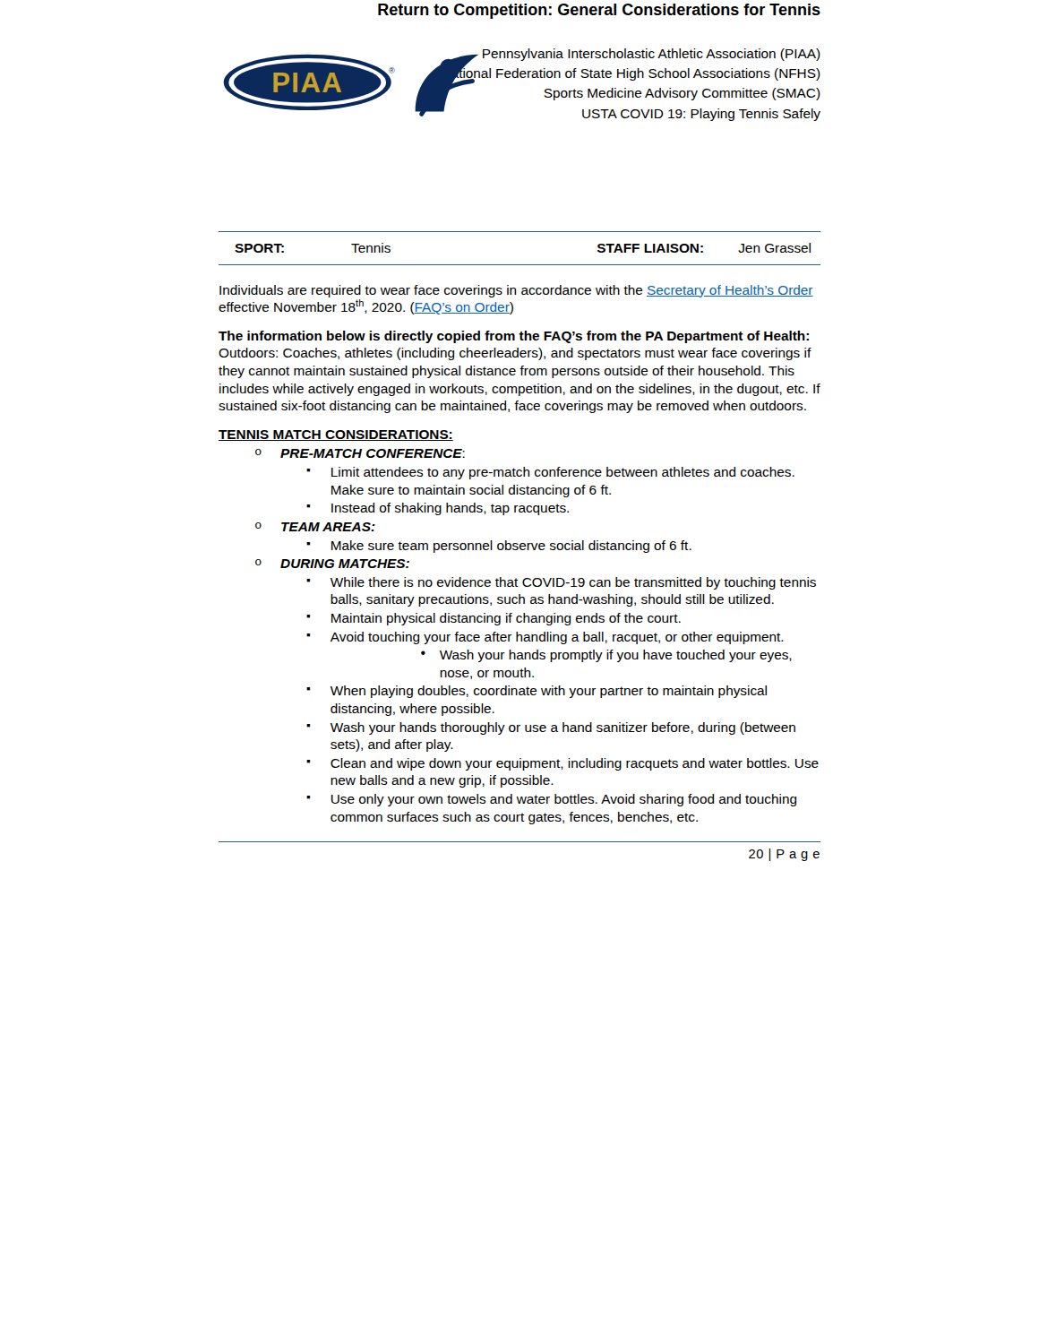Return to Competition: General Considerations for Tennis
PIAA ®
Pennsylvania Interscholastic Athletic Association (PIAA)
National Federation of State High School Associations (NFHS)
Sports Medicine Advisory Committee (SMAC)
USTA COVID 19: Playing Tennis Safely
| SPORT: | Tennis | STAFF LIAISON: | Jen Grassel |
Individuals are required to wear face coverings in accordance with the Secretary of Health’s Order effective November 18th, 2020. (FAQ’s on Order)
The information below is directly copied from the FAQ’s from the PA Department of Health:
Outdoors: Coaches, athletes (including cheerleaders), and spectators must wear face coverings if they cannot maintain sustained physical distance from persons outside of their household. This includes while actively engaged in workouts, competition, and on the sidelines, in the dugout, etc. If sustained six-foot distancing can be maintained, face coverings may be removed when outdoors.
TENNIS MATCH CONSIDERATIONS:
PRE-MATCH CONFERENCE:
Limit attendees to any pre-match conference between athletes and coaches. Make sure to maintain social distancing of 6 ft.
Instead of shaking hands, tap racquets.
TEAM AREAS:
Make sure team personnel observe social distancing of 6 ft.
DURING MATCHES:
While there is no evidence that COVID-19 can be transmitted by touching tennis balls, sanitary precautions, such as hand-washing, should still be utilized.
Maintain physical distancing if changing ends of the court.
Avoid touching your face after handling a ball, racquet, or other equipment.
Wash your hands promptly if you have touched your eyes, nose, or mouth.
When playing doubles, coordinate with your partner to maintain physical distancing, where possible.
Wash your hands thoroughly or use a hand sanitizer before, during (between sets), and after play.
Clean and wipe down your equipment, including racquets and water bottles. Use new balls and a new grip, if possible.
Use only your own towels and water bottles. Avoid sharing food and touching common surfaces such as court gates, fences, benches, etc.
20 | P a g e